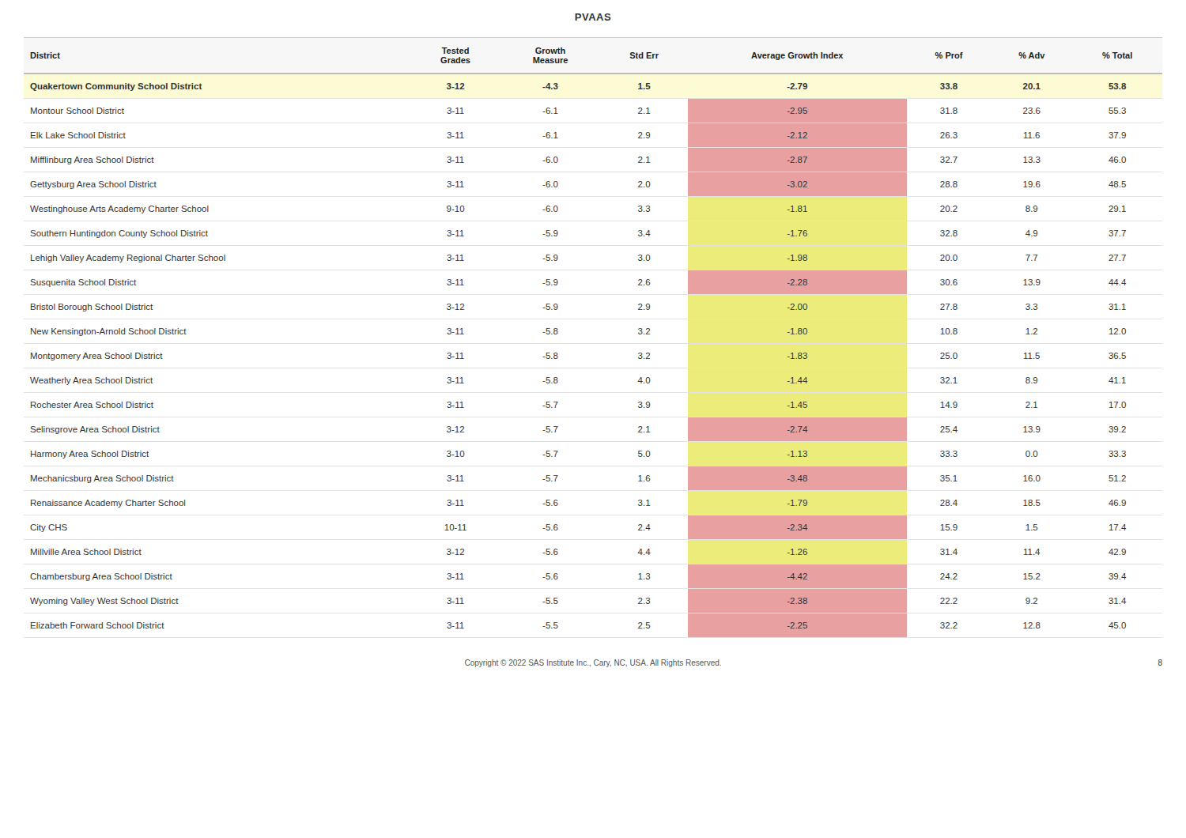PVAAS
| District | Tested Grades | Growth Measure | Std Err | Average Growth Index | % Prof | % Adv | % Total |
| --- | --- | --- | --- | --- | --- | --- | --- |
| Quakertown Community School District | 3-12 | -4.3 | 1.5 | -2.79 | 33.8 | 20.1 | 53.8 |
| Montour School District | 3-11 | -6.1 | 2.1 | -2.95 | 31.8 | 23.6 | 55.3 |
| Elk Lake School District | 3-11 | -6.1 | 2.9 | -2.12 | 26.3 | 11.6 | 37.9 |
| Mifflinburg Area School District | 3-11 | -6.0 | 2.1 | -2.87 | 32.7 | 13.3 | 46.0 |
| Gettysburg Area School District | 3-11 | -6.0 | 2.0 | -3.02 | 28.8 | 19.6 | 48.5 |
| Westinghouse Arts Academy Charter School | 9-10 | -6.0 | 3.3 | -1.81 | 20.2 | 8.9 | 29.1 |
| Southern Huntingdon County School District | 3-11 | -5.9 | 3.4 | -1.76 | 32.8 | 4.9 | 37.7 |
| Lehigh Valley Academy Regional Charter School | 3-11 | -5.9 | 3.0 | -1.98 | 20.0 | 7.7 | 27.7 |
| Susquenita School District | 3-11 | -5.9 | 2.6 | -2.28 | 30.6 | 13.9 | 44.4 |
| Bristol Borough School District | 3-12 | -5.9 | 2.9 | -2.00 | 27.8 | 3.3 | 31.1 |
| New Kensington-Arnold School District | 3-11 | -5.8 | 3.2 | -1.80 | 10.8 | 1.2 | 12.0 |
| Montgomery Area School District | 3-11 | -5.8 | 3.2 | -1.83 | 25.0 | 11.5 | 36.5 |
| Weatherly Area School District | 3-11 | -5.8 | 4.0 | -1.44 | 32.1 | 8.9 | 41.1 |
| Rochester Area School District | 3-11 | -5.7 | 3.9 | -1.45 | 14.9 | 2.1 | 17.0 |
| Selinsgrove Area School District | 3-12 | -5.7 | 2.1 | -2.74 | 25.4 | 13.9 | 39.2 |
| Harmony Area School District | 3-10 | -5.7 | 5.0 | -1.13 | 33.3 | 0.0 | 33.3 |
| Mechanicsburg Area School District | 3-11 | -5.7 | 1.6 | -3.48 | 35.1 | 16.0 | 51.2 |
| Renaissance Academy Charter School | 3-11 | -5.6 | 3.1 | -1.79 | 28.4 | 18.5 | 46.9 |
| City CHS | 10-11 | -5.6 | 2.4 | -2.34 | 15.9 | 1.5 | 17.4 |
| Millville Area School District | 3-12 | -5.6 | 4.4 | -1.26 | 31.4 | 11.4 | 42.9 |
| Chambersburg Area School District | 3-11 | -5.6 | 1.3 | -4.42 | 24.2 | 15.2 | 39.4 |
| Wyoming Valley West School District | 3-11 | -5.5 | 2.3 | -2.38 | 22.2 | 9.2 | 31.4 |
| Elizabeth Forward School District | 3-11 | -5.5 | 2.5 | -2.25 | 32.2 | 12.8 | 45.0 |
Copyright © 2022 SAS Institute Inc., Cary, NC, USA. All Rights Reserved. 8